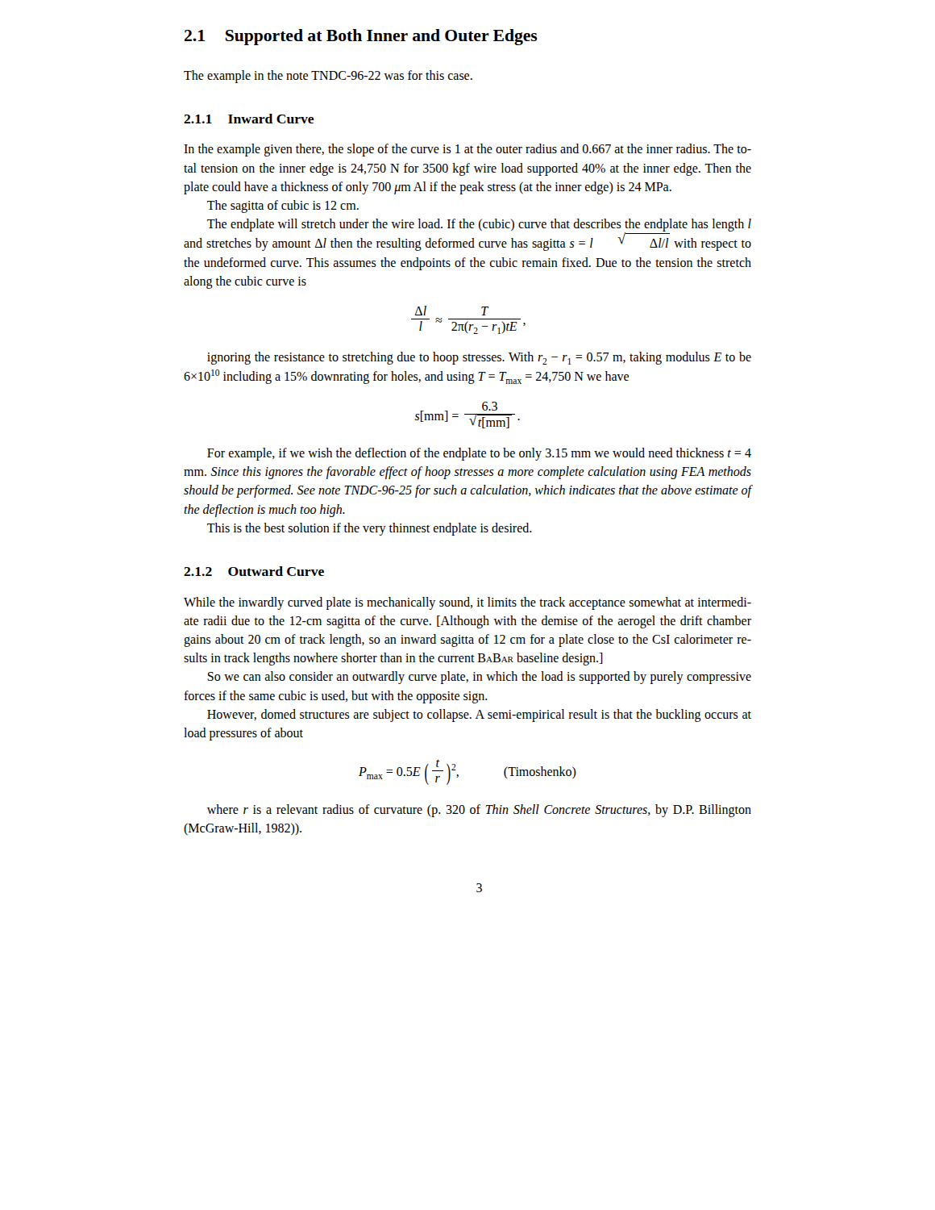2.1 Supported at Both Inner and Outer Edges
The example in the note TNDC-96-22 was for this case.
2.1.1 Inward Curve
In the example given there, the slope of the curve is 1 at the outer radius and 0.667 at the inner radius. The total tension on the inner edge is 24,750 N for 3500 kgf wire load supported 40% at the inner edge. Then the plate could have a thickness of only 700 μm Al if the peak stress (at the inner edge) is 24 MPa.
The sagitta of cubic is 12 cm.
The endplate will stretch under the wire load. If the (cubic) curve that describes the endplate has length l and stretches by amount Δl then the resulting deformed curve has sagitta s = lΔl/l with respect to the undeformed curve. This assumes the endpoints of the cubic remain fixed. Due to the tension the stretch along the cubic curve is
Δl l ≈ T 2π(r2 − r1)tE,
ignoring the resistance to stretching due to hoop stresses. With r2 − r1 = 0.57 m, taking modulus E to be 6×1010 including a 15% downrating for holes, and using T = Tmax = 24,750 N we have
s[mm] = 6.3 t[mm].
For example, if we wish the deflection of the endplate to be only 3.15 mm we would need thickness t = 4 mm. Since this ignores the favorable effect of hoop stresses a more complete calculation using FEA methods should be performed. See note TNDC-96-25 for such a calculation, which indicates that the above estimate of the deflection is much too high.
This is the best solution if the very thinnest endplate is desired.
2.1.2 Outward Curve
While the inwardly curved plate is mechanically sound, it limits the track acceptance somewhat at intermediate radii due to the 12-cm sagitta of the curve. [Although with the demise of the aerogel the drift chamber gains about 20 cm of track length, so an inward sagitta of 12 cm for a plate close to the CsI calorimeter results in track lengths nowhere shorter than in the current BaBar baseline design.]
So we can also consider an outwardly curve plate, in which the load is supported by purely compressive forces if the same cubic is used, but with the opposite sign.
However, domed structures are subject to collapse. A semi-empirical result is that the buckling occurs at load pressures of about
Pmax = 0.5E (tr)2, (Timoshenko)
where r is a relevant radius of curvature (p. 320 of Thin Shell Concrete Structures, by D.P. Billington (McGraw-Hill, 1982)).
3